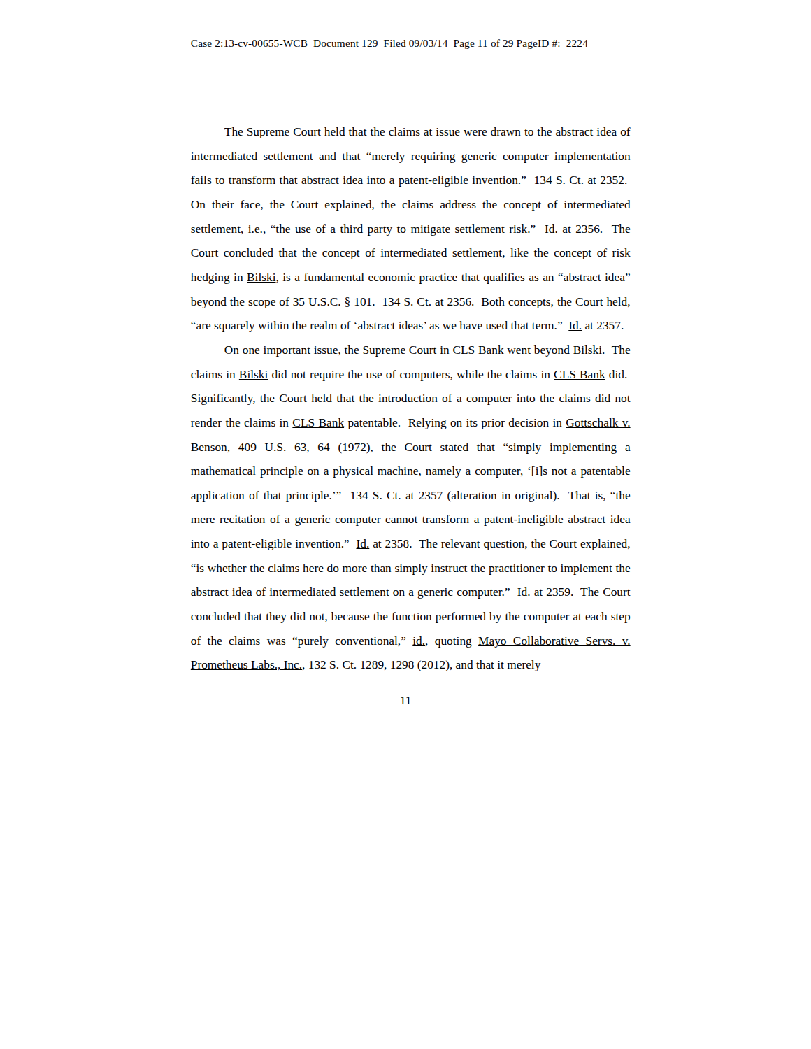Case 2:13-cv-00655-WCB Document 129 Filed 09/03/14 Page 11 of 29 PageID #: 2224
The Supreme Court held that the claims at issue were drawn to the abstract idea of intermediated settlement and that “merely requiring generic computer implementation fails to transform that abstract idea into a patent-eligible invention.” 134 S. Ct. at 2352. On their face, the Court explained, the claims address the concept of intermediated settlement, i.e., “the use of a third party to mitigate settlement risk.” Id. at 2356. The Court concluded that the concept of intermediated settlement, like the concept of risk hedging in Bilski, is a fundamental economic practice that qualifies as an “abstract idea” beyond the scope of 35 U.S.C. § 101. 134 S. Ct. at 2356. Both concepts, the Court held, “are squarely within the realm of ‘abstract ideas’ as we have used that term.” Id. at 2357.
On one important issue, the Supreme Court in CLS Bank went beyond Bilski. The claims in Bilski did not require the use of computers, while the claims in CLS Bank did. Significantly, the Court held that the introduction of a computer into the claims did not render the claims in CLS Bank patentable. Relying on its prior decision in Gottschalk v. Benson, 409 U.S. 63, 64 (1972), the Court stated that “simply implementing a mathematical principle on a physical machine, namely a computer, ‘[i]s not a patentable application of that principle.’” 134 S. Ct. at 2357 (alteration in original). That is, “the mere recitation of a generic computer cannot transform a patent-ineligible abstract idea into a patent-eligible invention.” Id. at 2358. The relevant question, the Court explained, “is whether the claims here do more than simply instruct the practitioner to implement the abstract idea of intermediated settlement on a generic computer.” Id. at 2359. The Court concluded that they did not, because the function performed by the computer at each step of the claims was “purely conventional,” id., quoting Mayo Collaborative Servs. v. Prometheus Labs., Inc., 132 S. Ct. 1289, 1298 (2012), and that it merely
11